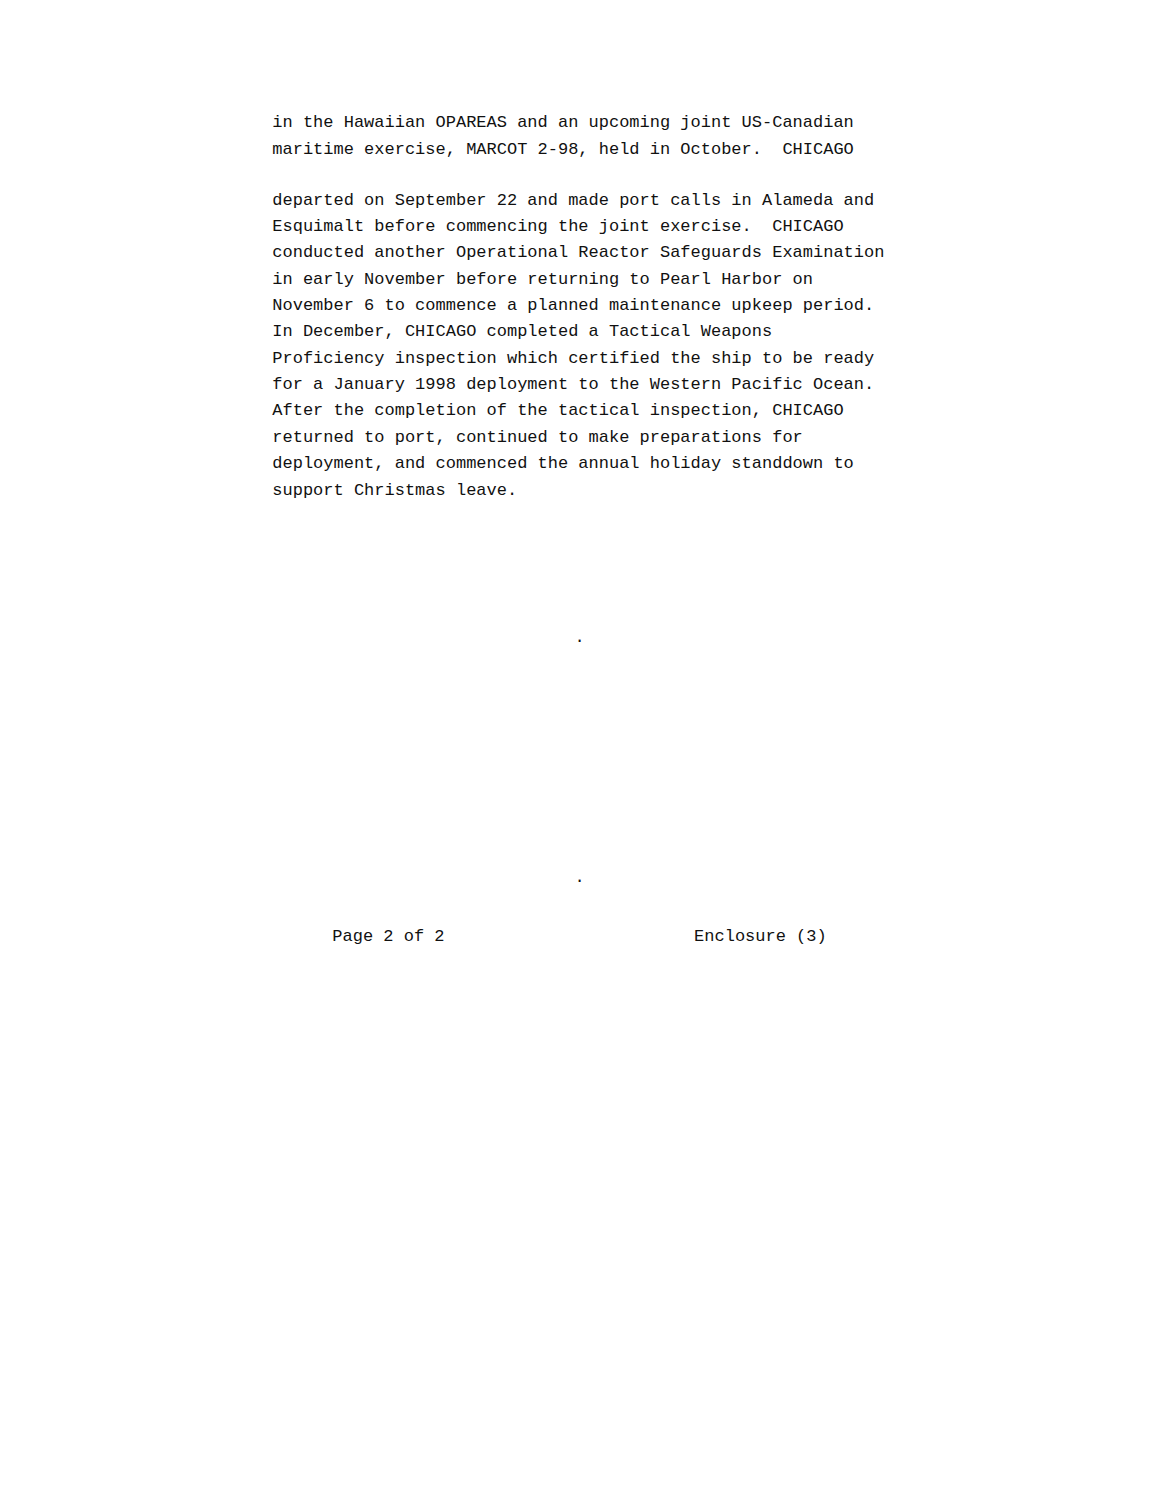in the Hawaiian OPAREAS and an upcoming joint US-Canadian maritime exercise, MARCOT 2-98, held in October. CHICAGO
departed on September 22 and made port calls in Alameda and Esquimalt before commencing the joint exercise. CHICAGO conducted another Operational Reactor Safeguards Examination in early November before returning to Pearl Harbor on November 6 to commence a planned maintenance upkeep period. In December, CHICAGO completed a Tactical Weapons Proficiency inspection which certified the ship to be ready for a January 1998 deployment to the Western Pacific Ocean. After the completion of the tactical inspection, CHICAGO returned to port, continued to make preparations for deployment, and commenced the annual holiday standdown to support Christmas leave.
. .
Page 2 of 2 Enclosure (3)